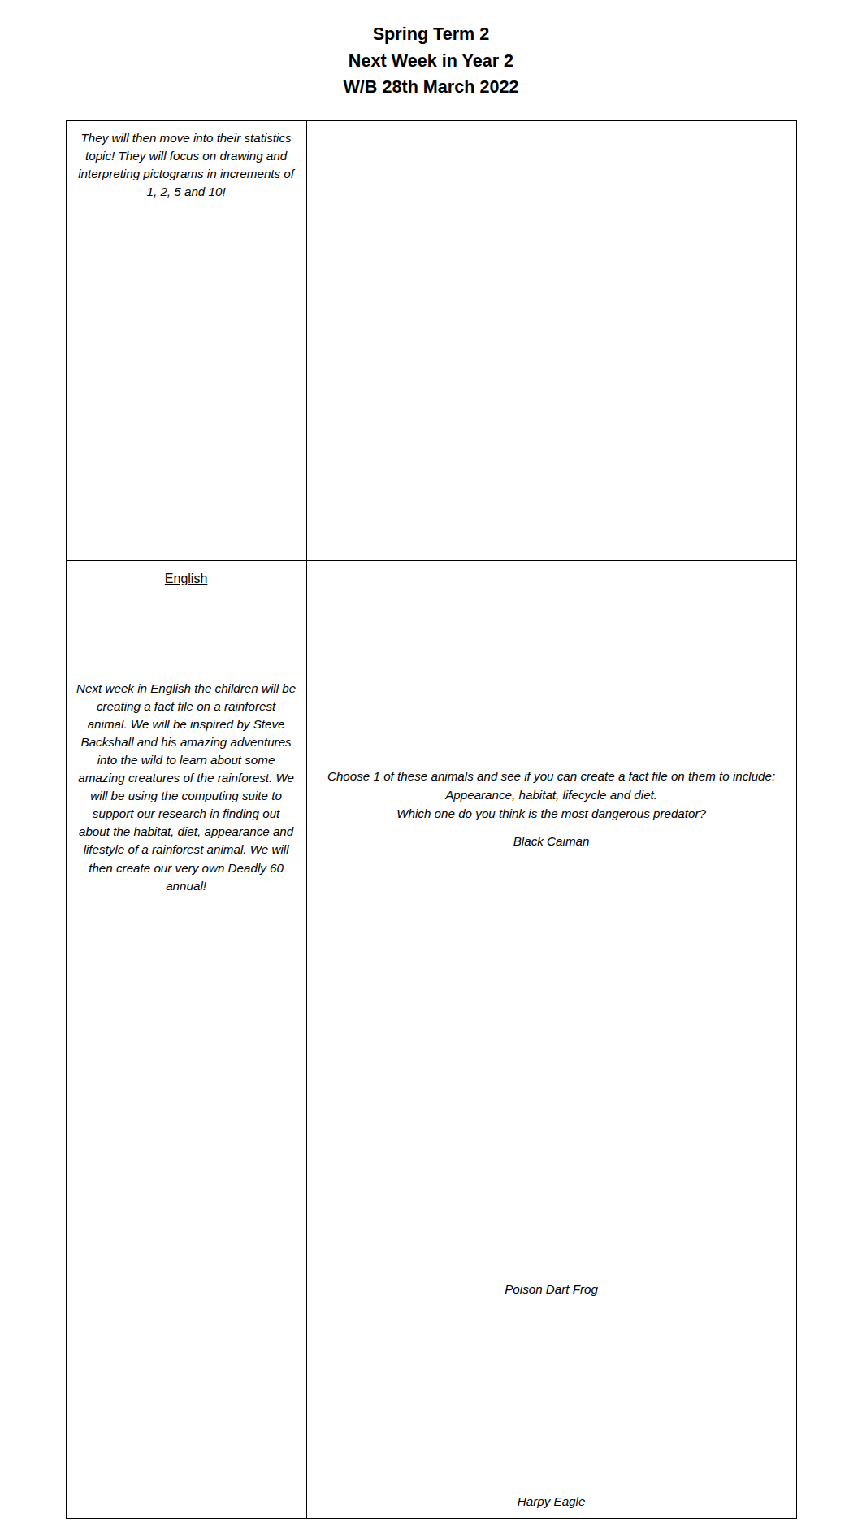Spring Term 2
Next Week in Year 2
W/B 28th March 2022
| They will then move into their statistics topic! They will focus on drawing and interpreting pictograms in increments of 1, 2, 5 and 10! | |
| English Next week in English the children will be creating a fact file on a rainforest animal. We will be inspired by Steve Backshall and his amazing adventures into the wild to learn about some amazing creatures of the rainforest. We will be using the computing suite to support our research in finding out about the habitat, diet, appearance and lifestyle of a rainforest animal. We will then create our very own Deadly 60 annual! | Choose 1 of these animals and see if you can create a fact file on them to include: Appearance, habitat, lifecycle and diet. Which one do you think is the most dangerous predator? Black Caiman Poison Dart Frog Harpy Eagle |